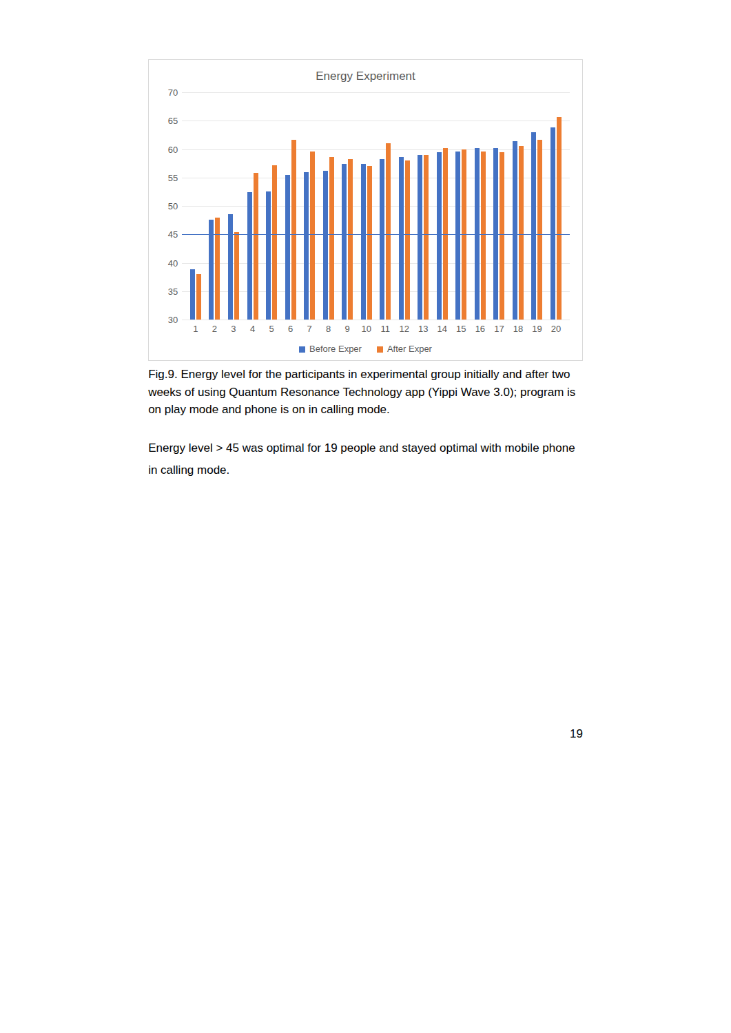Energy Experiment
70
65
60
55
50
45
40
35
30
12345 678910 1112131415 1617181920
Before Exper After Exper
Fig.9. Energy level for the participants in experimental group initially and after two weeks of using Quantum Resonance Technology app (Yippi Wave 3.0); program is on play mode and phone is on in calling mode.
Energy level > 45 was optimal for 19 people and stayed optimal with mobile phone in calling mode.
19